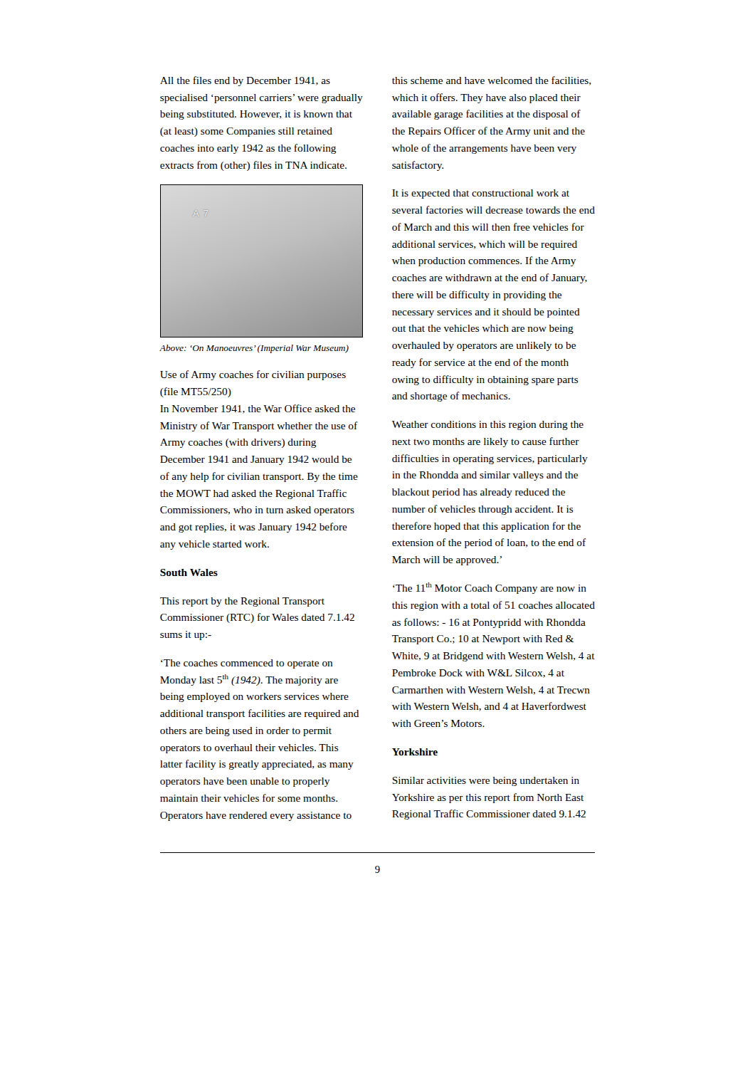All the files end by December 1941, as specialised ‘personnel carriers’ were gradually being substituted. However, it is known that (at least) some Companies still retained coaches into early 1942 as the following extracts from (other) files in TNA indicate.
Above: ‘On Manoeuvres’ (Imperial War Museum)
Use of Army coaches for civilian purposes (file MT55/250)
In November 1941, the War Office asked the Ministry of War Transport whether the use of Army coaches (with drivers) during December 1941 and January 1942 would be of any help for civilian transport. By the time the MOWT had asked the Regional Traffic Commissioners, who in turn asked operators and got replies, it was January 1942 before any vehicle started work.
South Wales
This report by the Regional Transport Commissioner (RTC) for Wales dated 7.1.42 sums it up:-
‘The coaches commenced to operate on Monday last 5th (1942). The majority are being employed on workers services where additional transport facilities are required and others are being used in order to permit operators to overhaul their vehicles. This latter facility is greatly appreciated, as many operators have been unable to properly maintain their vehicles for some months. Operators have rendered every assistance to this scheme and have welcomed the facilities, which it offers. They have also placed their available garage facilities at the disposal of the Repairs Officer of the Army unit and the whole of the arrangements have been very satisfactory.
It is expected that constructional work at several factories will decrease towards the end of March and this will then free vehicles for additional services, which will be required when production commences. If the Army coaches are withdrawn at the end of January, there will be difficulty in providing the necessary services and it should be pointed out that the vehicles which are now being overhauled by operators are unlikely to be ready for service at the end of the month owing to difficulty in obtaining spare parts and shortage of mechanics.
Weather conditions in this region during the next two months are likely to cause further difficulties in operating services, particularly in the Rhondda and similar valleys and the blackout period has already reduced the number of vehicles through accident. It is therefore hoped that this application for the extension of the period of loan, to the end of March will be approved.’
‘The 11th Motor Coach Company are now in this region with a total of 51 coaches allocated as follows: - 16 at Pontypridd with Rhondda Transport Co.; 10 at Newport with Red & White, 9 at Bridgend with Western Welsh, 4 at Pembroke Dock with W&L Silcox, 4 at Carmarthen with Western Welsh, 4 at Trecwn with Western Welsh, and 4 at Haverfordwest with Green’s Motors.
Yorkshire
Similar activities were being undertaken in Yorkshire as per this report from North East Regional Traffic Commissioner dated 9.1.42
9